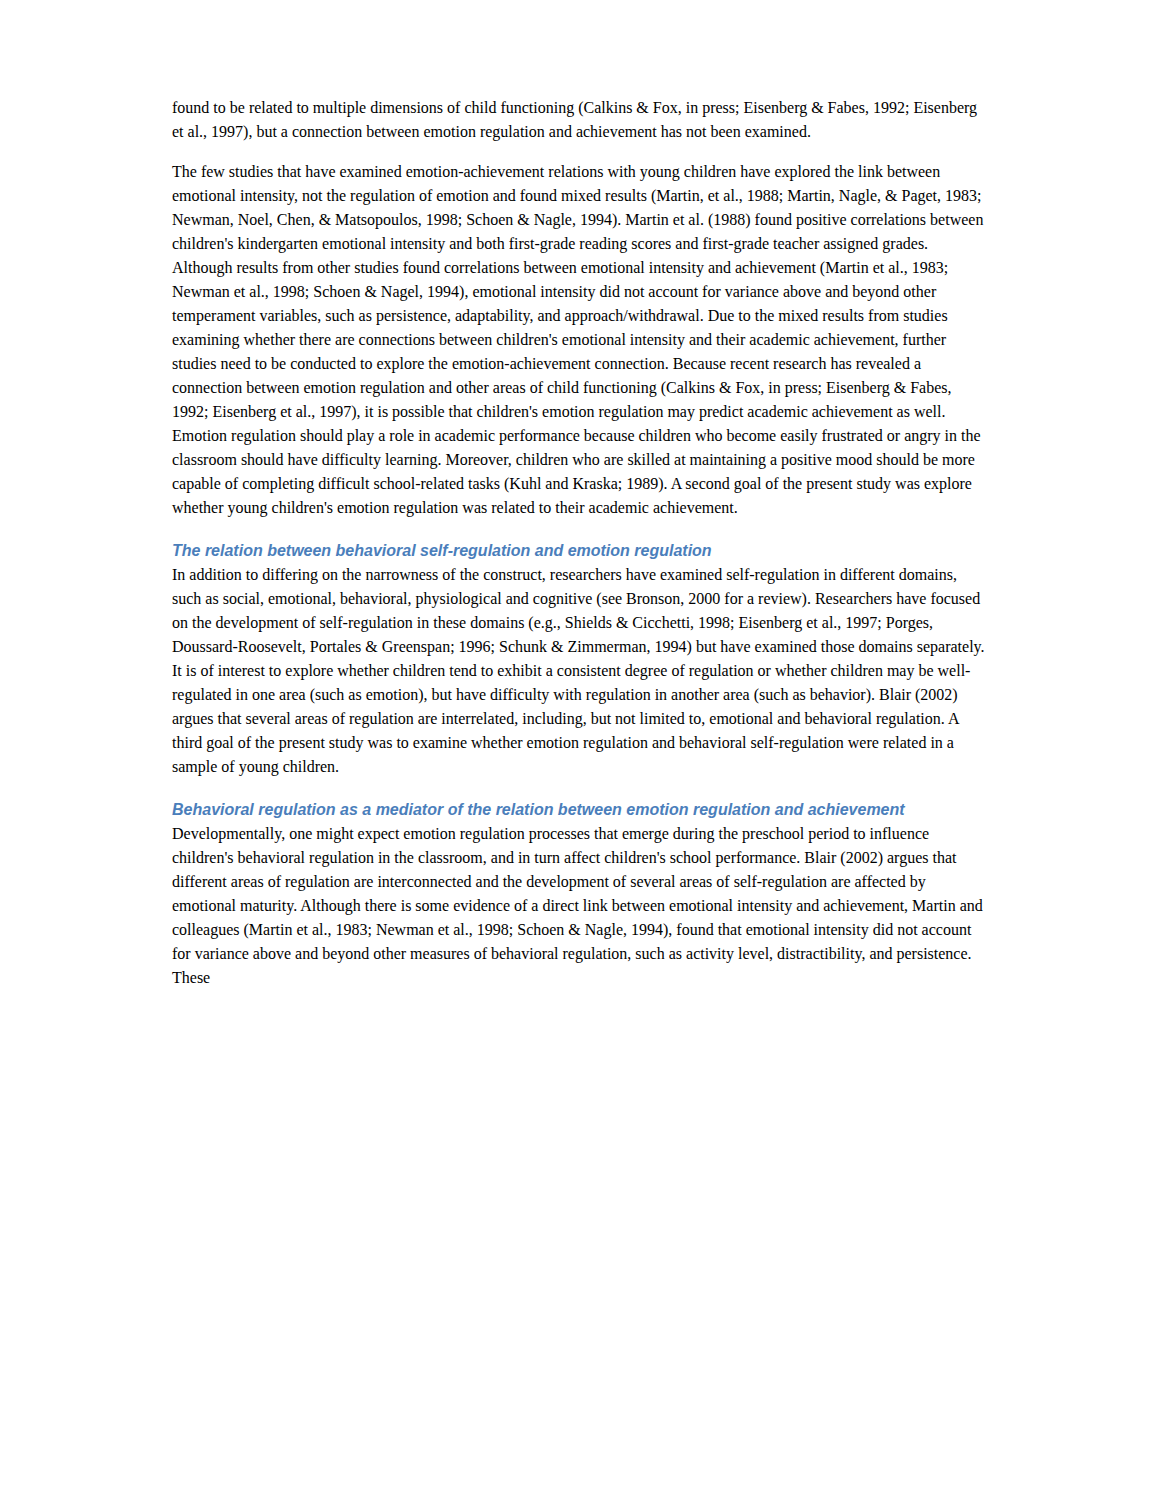found to be related to multiple dimensions of child functioning (Calkins & Fox, in press; Eisenberg & Fabes, 1992; Eisenberg et al., 1997), but a connection between emotion regulation and achievement has not been examined.
The few studies that have examined emotion-achievement relations with young children have explored the link between emotional intensity, not the regulation of emotion and found mixed results (Martin, et al., 1988; Martin, Nagle, & Paget, 1983; Newman, Noel, Chen, & Matsopoulos, 1998; Schoen & Nagle, 1994). Martin et al. (1988) found positive correlations between children's kindergarten emotional intensity and both first-grade reading scores and first-grade teacher assigned grades. Although results from other studies found correlations between emotional intensity and achievement (Martin et al., 1983; Newman et al., 1998; Schoen & Nagel, 1994), emotional intensity did not account for variance above and beyond other temperament variables, such as persistence, adaptability, and approach/withdrawal. Due to the mixed results from studies examining whether there are connections between children's emotional intensity and their academic achievement, further studies need to be conducted to explore the emotion-achievement connection. Because recent research has revealed a connection between emotion regulation and other areas of child functioning (Calkins & Fox, in press; Eisenberg & Fabes, 1992; Eisenberg et al., 1997), it is possible that children's emotion regulation may predict academic achievement as well. Emotion regulation should play a role in academic performance because children who become easily frustrated or angry in the classroom should have difficulty learning. Moreover, children who are skilled at maintaining a positive mood should be more capable of completing difficult school-related tasks (Kuhl and Kraska; 1989). A second goal of the present study was explore whether young children's emotion regulation was related to their academic achievement.
The relation between behavioral self-regulation and emotion regulation
In addition to differing on the narrowness of the construct, researchers have examined self-regulation in different domains, such as social, emotional, behavioral, physiological and cognitive (see Bronson, 2000 for a review). Researchers have focused on the development of self-regulation in these domains (e.g., Shields & Cicchetti, 1998; Eisenberg et al., 1997; Porges, Doussard-Roosevelt, Portales & Greenspan; 1996; Schunk & Zimmerman, 1994) but have examined those domains separately. It is of interest to explore whether children tend to exhibit a consistent degree of regulation or whether children may be well-regulated in one area (such as emotion), but have difficulty with regulation in another area (such as behavior). Blair (2002) argues that several areas of regulation are interrelated, including, but not limited to, emotional and behavioral regulation. A third goal of the present study was to examine whether emotion regulation and behavioral self-regulation were related in a sample of young children.
Behavioral regulation as a mediator of the relation between emotion regulation and achievement
Developmentally, one might expect emotion regulation processes that emerge during the preschool period to influence children's behavioral regulation in the classroom, and in turn affect children's school performance. Blair (2002) argues that different areas of regulation are interconnected and the development of several areas of self-regulation are affected by emotional maturity. Although there is some evidence of a direct link between emotional intensity and achievement, Martin and colleagues (Martin et al., 1983; Newman et al., 1998; Schoen & Nagle, 1994), found that emotional intensity did not account for variance above and beyond other measures of behavioral regulation, such as activity level, distractibility, and persistence. These